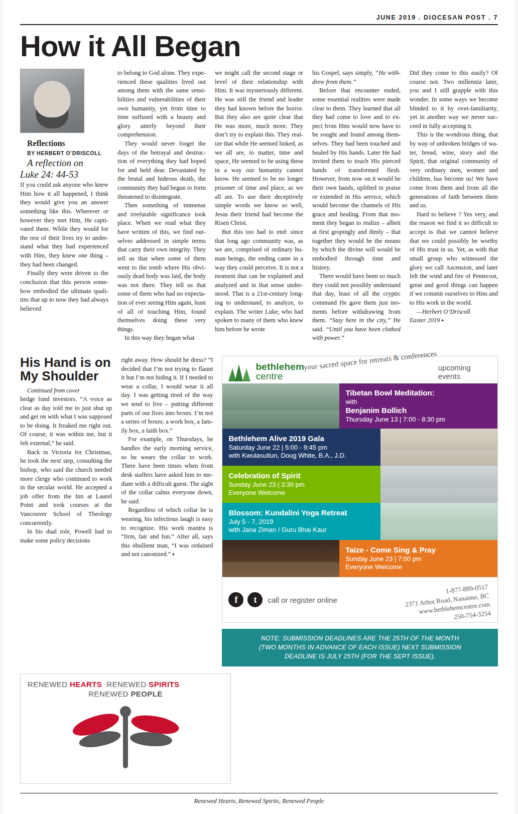JUNE 2019 . DIOCESAN POST . 7
How it All Began
Reflections
BY HERBERT O’DRISCOLL
A reflection on
Luke 24: 44-53
If you could ask anyone who knew Him how it all happened, I think they would give you an answer something like this. Wherever or however they met Him, He captivated them. While they would for the rest of their lives try to understand what they had experienced with Him, they knew one thing – they had been changed.
Finally they were driven to the conclusion that this person somehow embodied the ultimate qualities that up to now they had always believed
to belong to God alone. They experienced these qualities lived out among them with the same sensibilities and vulnerabilities of their own humanity, yet from time to time suffused with a beauty and glory utterly beyond their comprehension.
They would never forget the days of the betrayal and destruction of everything they had hoped for and held dear. Devastated by the brutal and hideous death, the community they had begun to form threatened to disintegrate.
Then something of immense and irrefutable significance took place. When we read what they have written of this, we find ourselves addressed in simple terms that carry their own integrity. They tell us that when some of them went to the tomb where His obviously dead body was laid, the body was not there. They tell us that some of them who had no expectation of ever seeing Him again, least of all of touching Him, found themselves doing these very things.
In this way they began what
we might call the second stage or level of their relationship with Him. It was mysteriously different. He was still the friend and leader they had known before the horror. But they also are quite clear that He was more, much more. They don’t try to explain this. They realize that while He seemed linked, as we all are, to matter, time and space, He seemed to be using these in a way our humanity cannot know. He seemed to be no longer prisoner of time and place, as we all are. To use their deceptively simple words we know so well, Jesus their friend had become the Risen Christ.
But this too had to end: since that long ago community was, as we are, comprised of ordinary human beings, the ending came in a way they could perceive. It is not a moment that can be explained and analyzed and in that sense understood. That is a 21st-century longing to understand, to analyze, to explain. The writer Luke, who had spoken to many of them who knew him before he wrote
his Gospel, says simply, “He withdrew from them.”
Before that encounter ended, some essential realities were made clear to them. They learned that all they had come to love and to expect from Him would now have to be sought and found among themselves. They had been touched and healed by His hands. Later He had invited them to touch His pierced hands of transformed flesh. However, from now on it would be their own hands, uplifted in praise or extended in His service, which would become the channels of His grace and healing. From that moment they began to realize – albeit at first gropingly and dimly – that together they would be the means by which the divine will would be embodied through time and history.
There would have been so much they could not possibly understand that day, least of all the cryptic command He gave them just moments before withdrawing from them. “Stay here in the city,” He said. “Until you have been clothed with power.”
Did they come to this easily? Of course not. Two millennia later, you and I still grapple with this wonder. In some ways we become blinded to it by over-familiarity, yet in another way we never succeed in fully accepting it.
This is the wondrous thing, that by way of unbroken bridges of water, bread, wine, story and the Spirit, that original community of very ordinary men, women and children, has become us! We have come from them and from all the generations of faith between them and us.
Hard to believe ? Yes very, and the reason we find it so difficult to accept is that we cannot believe that we could possibly be worthy of His trust in us. Yet, as with that small group who witnessed the glory we call Ascension, and later felt the wind and fire of Pentecost, great and good things can happen if we commit ourselves to Him and to His work in the world.
—Herbert O’Driscoll
Easter 2019 ▪
His Hand is on
My Shoulder
Continued from cover
hedge fund investors. “A voice as clear as day told me to just shut up and get on with what I was supposed to be doing. It freaked me right out. Of course, it was within me, but it felt external,” he said.
Back in Victoria for Christmas, he took the next step, consulting the bishop, who said the church needed more clergy who continued to work in the secular world. He accepted a job offer from the Inn at Laurel Point and took courses at the Vancouver School of Theology concurrently.
In his dual role, Powell had to make some policy decisions
right away. How should he dress? “I decided that I’m not trying to flaunt it but I’m not hiding it. If I needed to wear a collar, I would wear it all day. I was getting tired of the way we tend to live – putting different parts of our lives into boxes. I’m not a series of boxes: a work box, a family box, a faith box.”
For example, on Thursdays, he handles the early morning service, so he wears the collar to work. There have been times when front desk staffers have asked him to mediate with a difficult guest. The sight of the collar calms everyone down, he said.
Regardless of which collar he is wearing, his infectious laugh is easy to recognize. His work mantra is “firm, fair and fun.” After all, says this ebullient man, “I was ordained and not canonized.” ▪
bethlehem centre
your sacred space for retreats & conferences
upcoming events
Tibetan Bowl Meditation: with Benjanim Bollich Thursday June 13 | 7:00 - 8:30 pm
Bethlehem Alive 2019 Gala Saturday June 22 | 5:00 - 9:45 pm with Kwulasultun, Doug White, B.A., J.D.
Celebration of Spirit Sunday June 23 | 3:30 pm Everyone Welcome
Blossom: Kundalini Yoga Retreat July 5 - 7, 2019 with Jana Ziman / Guru Bhai Kaur
Taize - Come Sing & Pray Sunday June 23 | 7:00 pm Everyone Welcome
ft
call or register online
1-877-889-0517
2371 Arbot Road, Nanaimo, BC
www.bethlehemcentre.com
250-754-3254
NOTE: SUBMISSION DEADLINES ARE THE 25TH OF THE MONTH
(TWO MONTHS IN ADVANCE OF EACH ISSUE) NEXT SUBMISSION
DEADLINE IS JULY 25TH (FOR THE SEPT ISSUE).
RENEWED HEARTS RENEWED SPIRITS
RENEWED PEOPLE
Renewed Hearts, Renewed Spirits, Renewed People